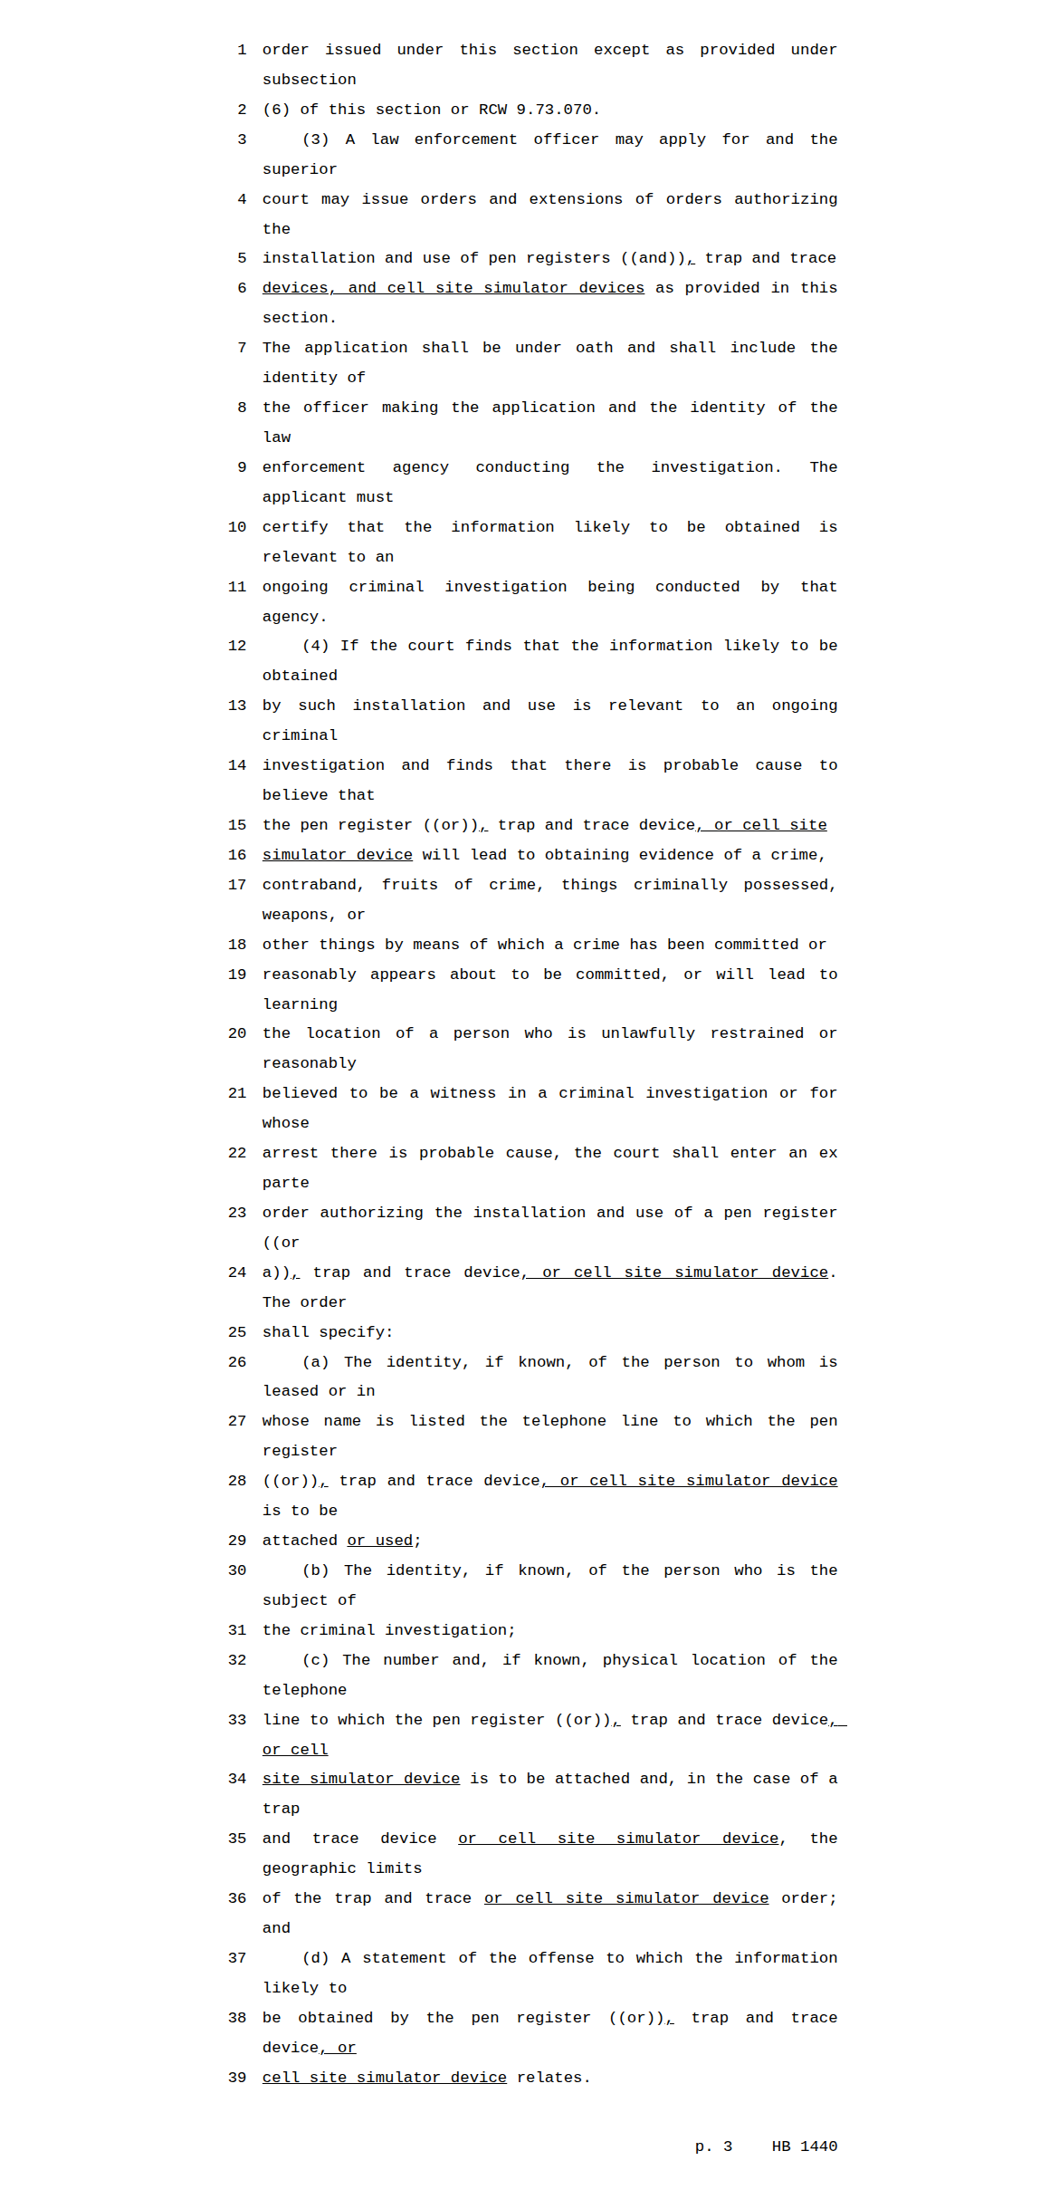order issued under this section except as provided under subsection
(6) of this section or RCW 9.73.070.
(3) A law enforcement officer may apply for and the superior
court may issue orders and extensions of orders authorizing the
installation and use of pen registers ((and)), trap and trace
devices, and cell site simulator devices as provided in this section.
The application shall be under oath and shall include the identity of
the officer making the application and the identity of the law
enforcement agency conducting the investigation. The applicant must
certify that the information likely to be obtained is relevant to an
ongoing criminal investigation being conducted by that agency.
(4) If the court finds that the information likely to be obtained
by such installation and use is relevant to an ongoing criminal
investigation and finds that there is probable cause to believe that
the pen register ((or)), trap and trace device, or cell site
simulator device will lead to obtaining evidence of a crime,
contraband, fruits of crime, things criminally possessed, weapons, or
other things by means of which a crime has been committed or
reasonably appears about to be committed, or will lead to learning
the location of a person who is unlawfully restrained or reasonably
believed to be a witness in a criminal investigation or for whose
arrest there is probable cause, the court shall enter an ex parte
order authorizing the installation and use of a pen register ((or
a)), trap and trace device, or cell site simulator device. The order
shall specify:
(a) The identity, if known, of the person to whom is leased or in
whose name is listed the telephone line to which the pen register
((or)), trap and trace device, or cell site simulator device is to be
attached or used;
(b) The identity, if known, of the person who is the subject of
the criminal investigation;
(c) The number and, if known, physical location of the telephone
line to which the pen register ((or)), trap and trace device, or cell
site simulator device is to be attached and, in the case of a trap
and trace device or cell site simulator device, the geographic limits
of the trap and trace or cell site simulator device order; and
(d) A statement of the offense to which the information likely to
be obtained by the pen register ((or)), trap and trace device, or
cell site simulator device relates.
p. 3 HB 1440